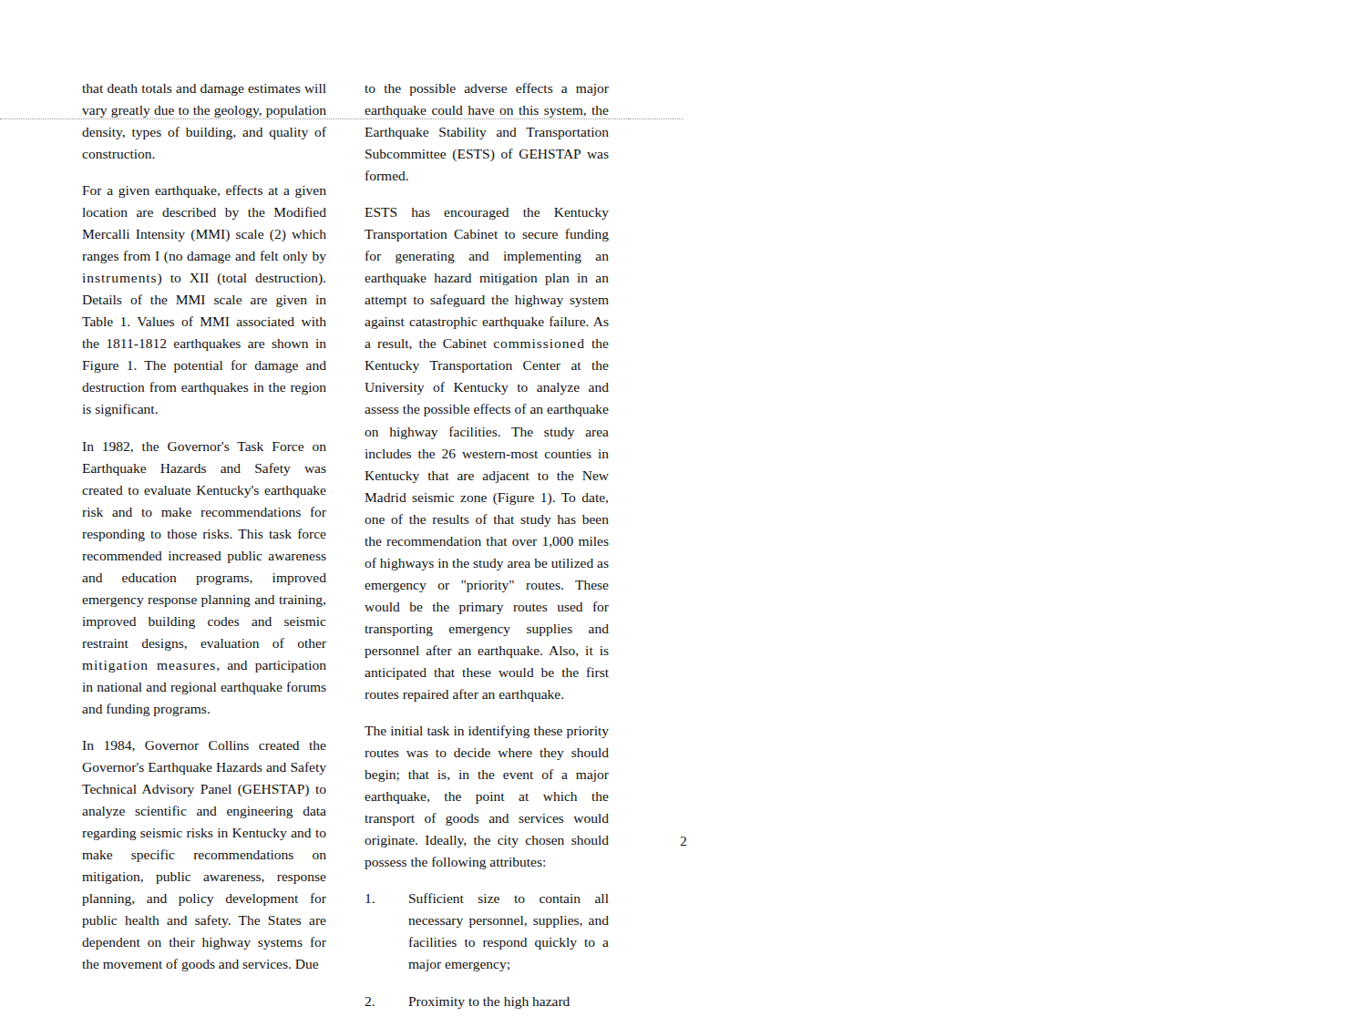that death totals and damage estimates will vary greatly due to the geology, population density, types of building, and quality of construction.
For a given earthquake, effects at a given location are described by the Modified Mercalli Intensity (MMI) scale (2) which ranges from I (no damage and felt only by instruments) to XII (total destruction). Details of the MMI scale are given in Table 1. Values of MMI associated with the 1811-1812 earthquakes are shown in Figure 1. The potential for damage and destruction from earthquakes in the region is significant.
In 1982, the Governor's Task Force on Earthquake Hazards and Safety was created to evaluate Kentucky's earthquake risk and to make recommendations for responding to those risks. This task force recommended increased public awareness and education programs, improved emergency response planning and training, improved building codes and seismic restraint designs, evaluation of other mitigation measures, and participation in national and regional earthquake forums and funding programs.
In 1984, Governor Collins created the Governor's Earthquake Hazards and Safety Technical Advisory Panel (GEHSTAP) to analyze scientific and engineering data regarding seismic risks in Kentucky and to make specific recommendations on mitigation, public awareness, response planning, and policy development for public health and safety. The States are dependent on their highway systems for the movement of goods and services. Due
to the possible adverse effects a major earthquake could have on this system, the Earthquake Stability and Transportation Subcommittee (ESTS) of GEHSTAP was formed.
ESTS has encouraged the Kentucky Transportation Cabinet to secure funding for generating and implementing an earthquake hazard mitigation plan in an attempt to safeguard the highway system against catastrophic earthquake failure. As a result, the Cabinet commissioned the Kentucky Transportation Center at the University of Kentucky to analyze and assess the possible effects of an earthquake on highway facilities. The study area includes the 26 western-most counties in Kentucky that are adjacent to the New Madrid seismic zone (Figure 1). To date, one of the results of that study has been the recommendation that over 1,000 miles of highways in the study area be utilized as emergency or "priority" routes. These would be the primary routes used for transporting emergency supplies and personnel after an earthquake. Also, it is anticipated that these would be the first routes repaired after an earthquake.
The initial task in identifying these priority routes was to decide where they should begin; that is, in the event of a major earthquake, the point at which the transport of goods and services would originate. Ideally, the city chosen should possess the following attributes:
1. Sufficient size to contain all necessary personnel, supplies, and facilities to respond quickly to a major emergency;
2. Proximity to the high hazard
2